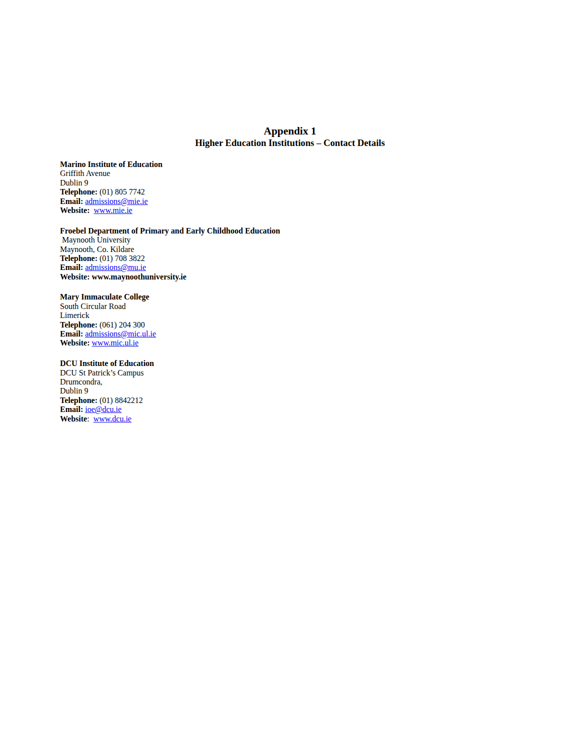Appendix 1
Higher Education Institutions – Contact Details
Marino Institute of Education
Griffith Avenue
Dublin 9
Telephone: (01) 805 7742
Email: admissions@mie.ie
Website: www.mie.ie
Froebel Department of Primary and Early Childhood Education
Maynooth University
Maynooth, Co. Kildare
Telephone: (01) 708 3822
Email: admissions@mu.ie
Website: www.maynoothuniversity.ie
Mary Immaculate College
South Circular Road
Limerick
Telephone: (061) 204 300
Email: admissions@mic.ul.ie
Website: www.mic.ul.ie
DCU Institute of Education
DCU St Patrick’s Campus
Drumcondra,
Dublin 9
Telephone: (01) 8842212
Email: ioe@dcu.ie
Website: www.dcu.ie